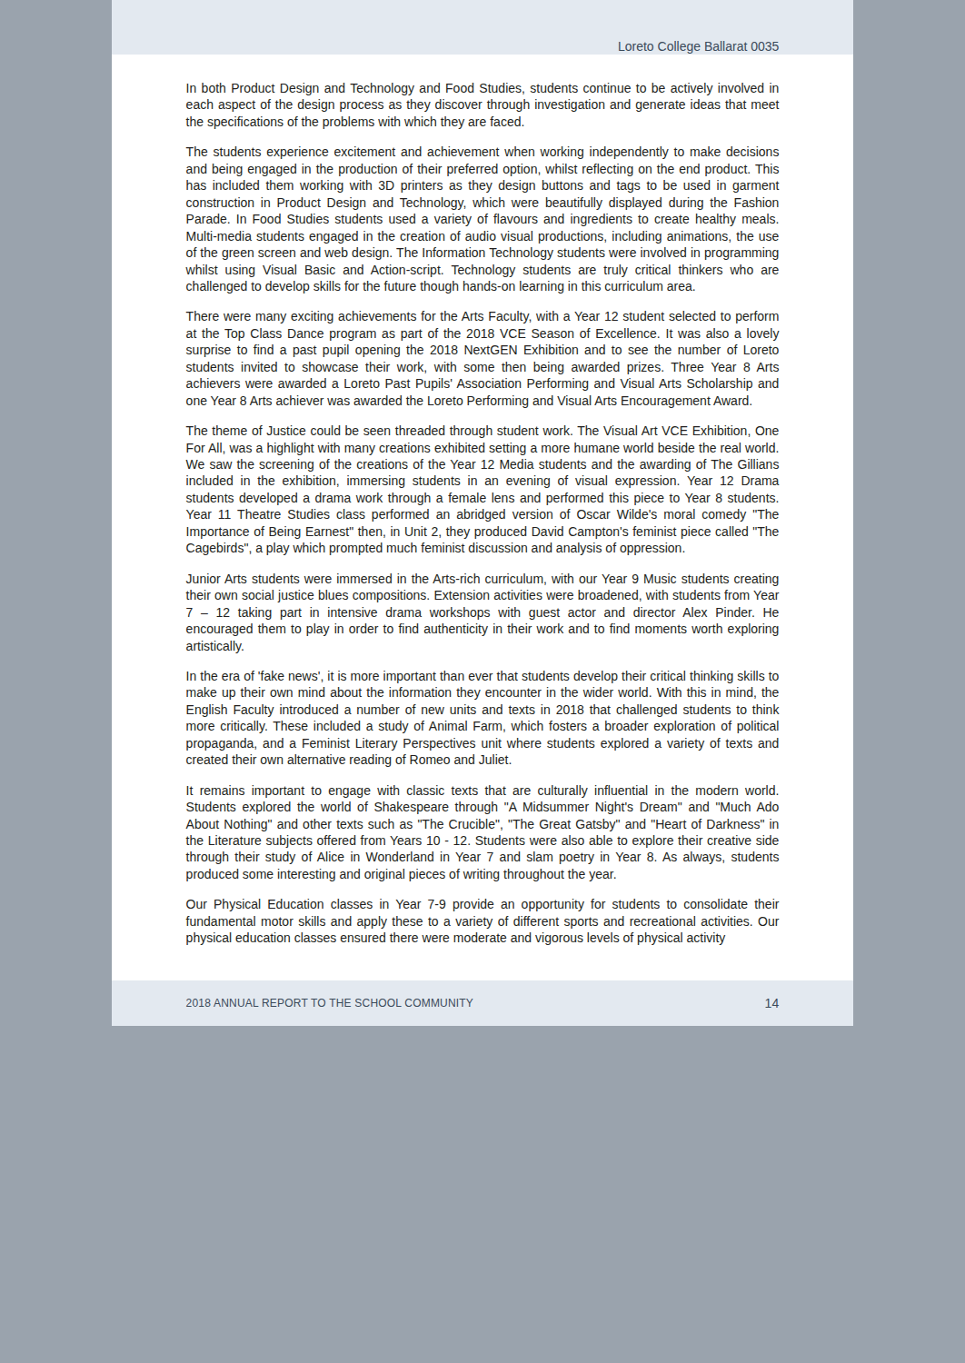Loreto College Ballarat 0035
In both Product Design and Technology and Food Studies, students continue to be actively involved in each aspect of the design process as they discover through investigation and generate ideas that meet the specifications of the problems with which they are faced.
The students experience excitement and achievement when working independently to make decisions and being engaged in the production of their preferred option, whilst reflecting on the end product. This has included them working with 3D printers as they design buttons and tags to be used in garment construction in Product Design and Technology, which were beautifully displayed during the Fashion Parade. In Food Studies students used a variety of flavours and ingredients to create healthy meals. Multi-media students engaged in the creation of audio visual productions, including animations, the use of the green screen and web design. The Information Technology students were involved in programming whilst using Visual Basic and Action-script. Technology students are truly critical thinkers who are challenged to develop skills for the future though hands-on learning in this curriculum area.
There were many exciting achievements for the Arts Faculty, with a Year 12 student selected to perform at the Top Class Dance program as part of the 2018 VCE Season of Excellence. It was also a lovely surprise to find a past pupil opening the 2018 NextGEN Exhibition and to see the number of Loreto students invited to showcase their work, with some then being awarded prizes. Three Year 8 Arts achievers were awarded a Loreto Past Pupils' Association Performing and Visual Arts Scholarship and one Year 8 Arts achiever was awarded the Loreto Performing and Visual Arts Encouragement Award.
The theme of Justice could be seen threaded through student work. The Visual Art VCE Exhibition, One For All, was a highlight with many creations exhibited setting a more humane world beside the real world. We saw the screening of the creations of the Year 12 Media students and the awarding of The Gillians included in the exhibition, immersing students in an evening of visual expression. Year 12 Drama students developed a drama work through a female lens and performed this piece to Year 8 students. Year 11 Theatre Studies class performed an abridged version of Oscar Wilde's moral comedy "The Importance of Being Earnest" then, in Unit 2, they produced David Campton's feminist piece called "The Cagebirds", a play which prompted much feminist discussion and analysis of oppression.
Junior Arts students were immersed in the Arts-rich curriculum, with our Year 9 Music students creating their own social justice blues compositions. Extension activities were broadened, with students from Year 7 – 12 taking part in intensive drama workshops with guest actor and director Alex Pinder. He encouraged them to play in order to find authenticity in their work and to find moments worth exploring artistically.
In the era of 'fake news', it is more important than ever that students develop their critical thinking skills to make up their own mind about the information they encounter in the wider world. With this in mind, the English Faculty introduced a number of new units and texts in 2018 that challenged students to think more critically. These included a study of Animal Farm, which fosters a broader exploration of political propaganda, and a Feminist Literary Perspectives unit where students explored a variety of texts and created their own alternative reading of Romeo and Juliet.
It remains important to engage with classic texts that are culturally influential in the modern world. Students explored the world of Shakespeare through "A Midsummer Night's Dream" and "Much Ado About Nothing" and other texts such as "The Crucible", "The Great Gatsby" and "Heart of Darkness" in the Literature subjects offered from Years 10 - 12. Students were also able to explore their creative side through their study of Alice in Wonderland in Year 7 and slam poetry in Year 8. As always, students produced some interesting and original pieces of writing throughout the year.
Our Physical Education classes in Year 7-9 provide an opportunity for students to consolidate their fundamental motor skills and apply these to a variety of different sports and recreational activities. Our physical education classes ensured there were moderate and vigorous levels of physical activity
2018 ANNUAL REPORT TO THE SCHOOL COMMUNITY 14